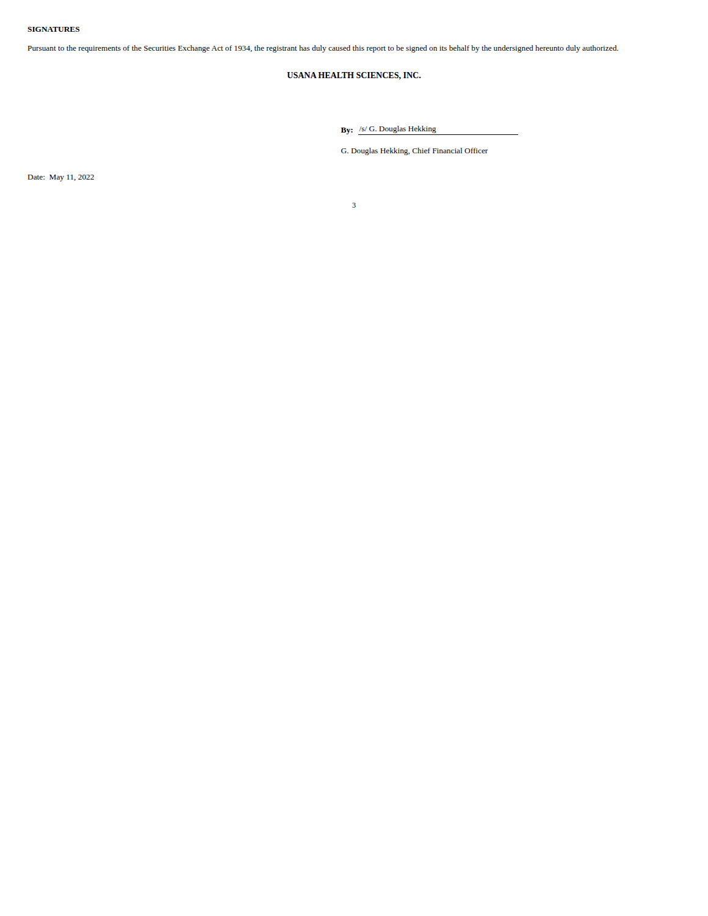SIGNATURES
Pursuant to the requirements of the Securities Exchange Act of 1934, the registrant has duly caused this report to be signed on its behalf by the undersigned hereunto duly authorized.
USANA HEALTH SCIENCES, INC.
By: /s/ G. Douglas Hekking
G. Douglas Hekking, Chief Financial Officer
Date: May 11, 2022
3